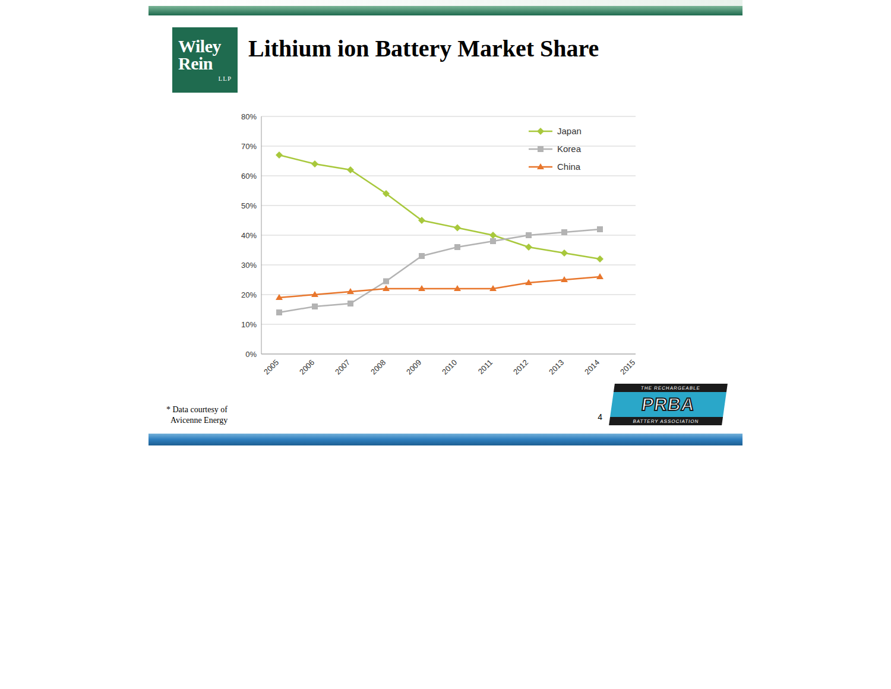Wiley Rein LLP
Lithium ion Battery Market Share
Lithium ion Battery Market Share Japan declines from 67% in 2005 to 32% in 2014. Korea rises from 14% in 2005 to 42% in 2014. China rises from 19% in 2005 to 26% in 2014. 0% 10% 20% 30% 40% 50% 60% 70% 80% 2005 2006 2007 2008 2009 2010 2011 2012 2013 2014 2015 Japan Korea China
* Data courtesy of
Avicenne Energy
4
THE RECHARGEABLE
PRBA
BATTERY ASSOCIATION